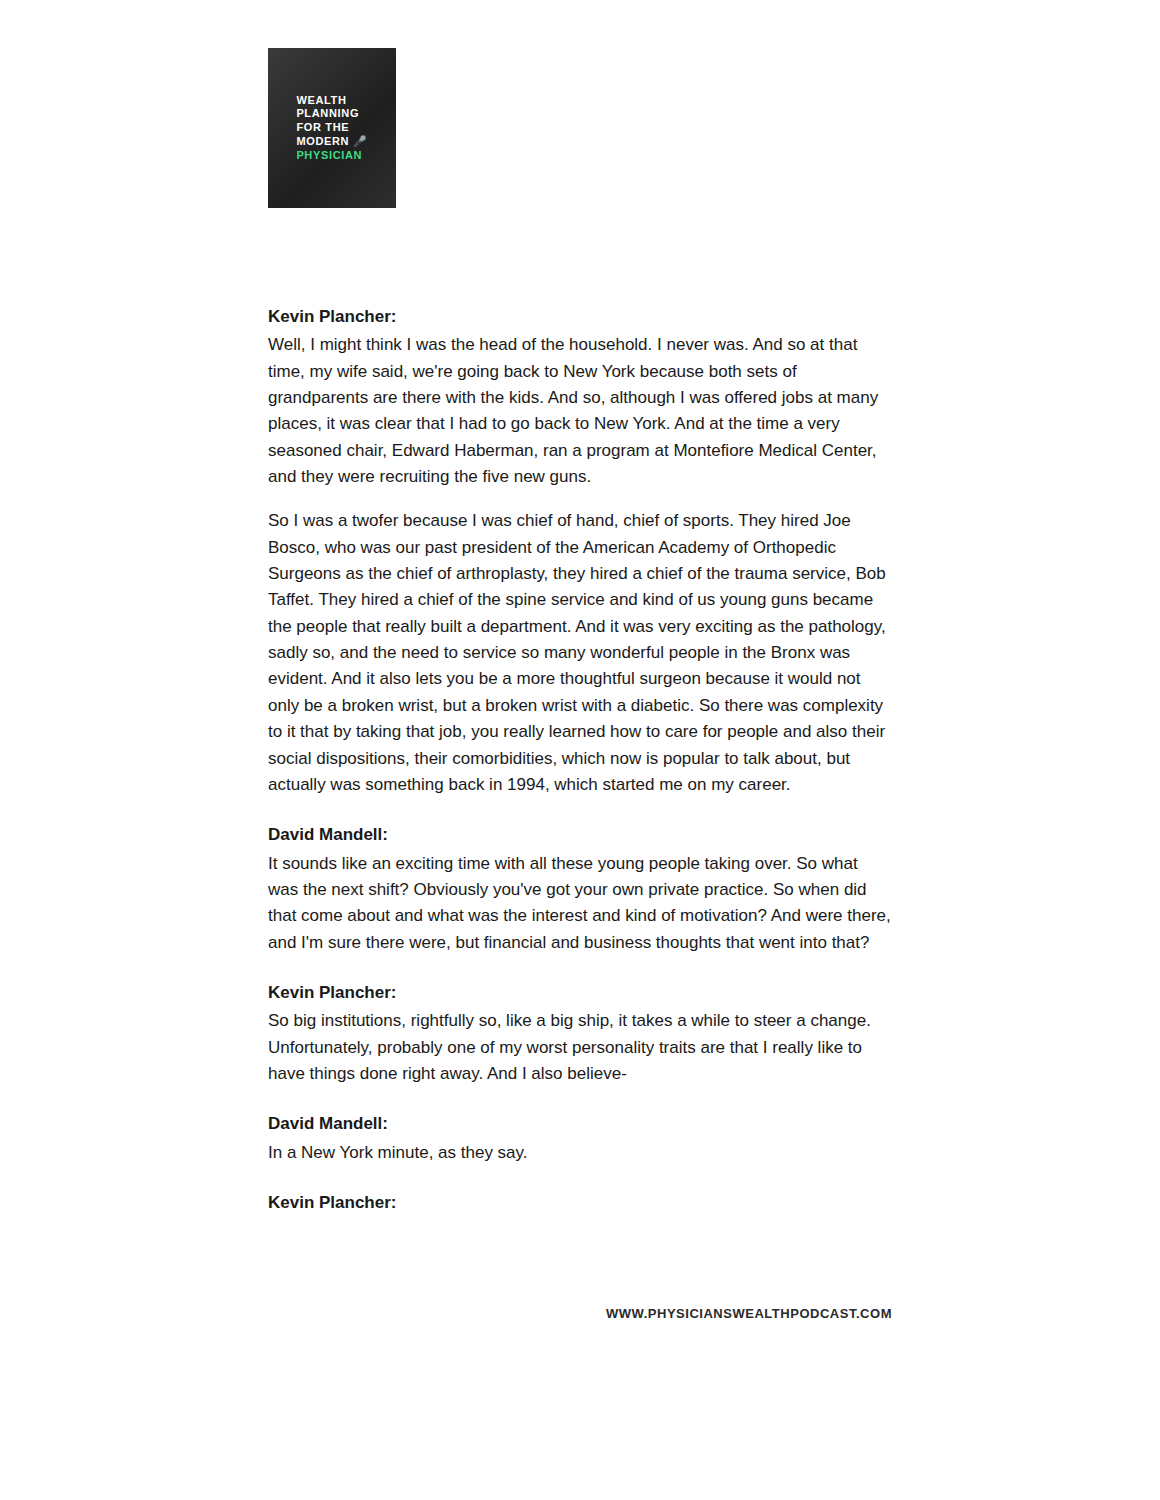Wealth Planning for the Modern 🎤 Physician
Kevin Plancher:
Well, I might think I was the head of the household. I never was. And so at that time, my wife said, we're going back to New York because both sets of grandparents are there with the kids. And so, although I was offered jobs at many places, it was clear that I had to go back to New York. And at the time a very seasoned chair, Edward Haberman, ran a program at Montefiore Medical Center, and they were recruiting the five new guns.
So I was a twofer because I was chief of hand, chief of sports. They hired Joe Bosco, who was our past president of the American Academy of Orthopedic Surgeons as the chief of arthroplasty, they hired a chief of the trauma service, Bob Taffet. They hired a chief of the spine service and kind of us young guns became the people that really built a department. And it was very exciting as the pathology, sadly so, and the need to service so many wonderful people in the Bronx was evident. And it also lets you be a more thoughtful surgeon because it would not only be a broken wrist, but a broken wrist with a diabetic. So there was complexity to it that by taking that job, you really learned how to care for people and also their social dispositions, their comorbidities, which now is popular to talk about, but actually was something back in 1994, which started me on my career.
David Mandell:
It sounds like an exciting time with all these young people taking over. So what was the next shift? Obviously you've got your own private practice. So when did that come about and what was the interest and kind of motivation? And were there, and I'm sure there were, but financial and business thoughts that went into that?
Kevin Plancher:
So big institutions, rightfully so, like a big ship, it takes a while to steer a change. Unfortunately, probably one of my worst personality traits are that I really like to have things done right away. And I also believe-
David Mandell:
In a New York minute, as they say.
Kevin Plancher:
WWW. PHYSICIANSWEALTHPODCAST. COM